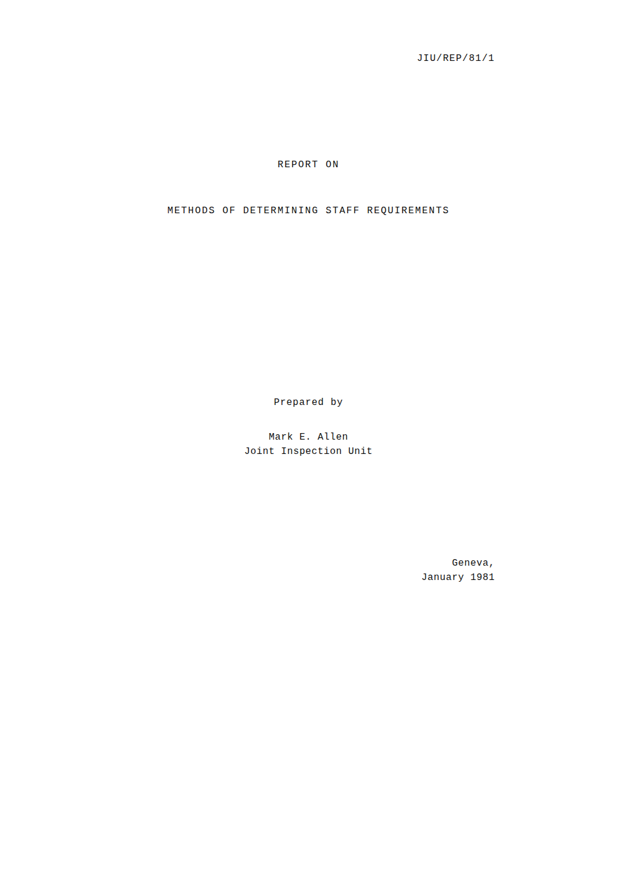JIU/REP/81/1
REPORT ON
METHODS OF DETERMINING STAFF REQUIREMENTS
Prepared by
Mark E. Allen
Joint Inspection Unit
Geneva,
January 1981